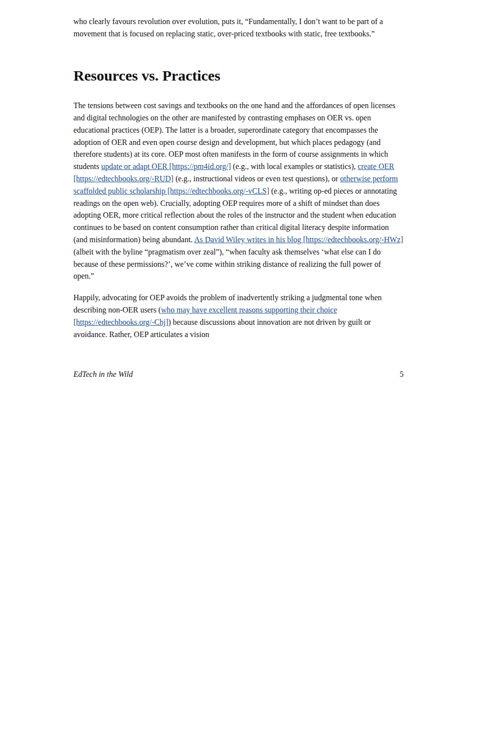who clearly favours revolution over evolution, puts it, “Fundamentally, I don’t want to be part of a movement that is focused on replacing static, over-priced textbooks with static, free textbooks.”
Resources vs. Practices
The tensions between cost savings and textbooks on the one hand and the affordances of open licenses and digital technologies on the other are manifested by contrasting emphases on OER vs. open educational practices (OEP). The latter is a broader, superordinate category that encompasses the adoption of OER and even open course design and development, but which places pedagogy (and therefore students) at its core. OEP most often manifests in the form of course assignments in which students update or adapt OER [https://pm4id.org/] (e.g., with local examples or statistics), create OER [https://edtechbooks.org/-RUD] (e.g., instructional videos or even test questions), or otherwise perform scaffolded public scholarship [https://edtechbooks.org/-vCLS] (e.g., writing op-ed pieces or annotating readings on the open web). Crucially, adopting OEP requires more of a shift of mindset than does adopting OER, more critical reflection about the roles of the instructor and the student when education continues to be based on content consumption rather than critical digital literacy despite information (and misinformation) being abundant. As David Wiley writes in his blog [https://edtechbooks.org/-HWz] (albeit with the byline “pragmatism over zeal”), “when faculty ask themselves ‘what else can I do because of these permissions?’, we’ve come within striking distance of realizing the full power of open.”
Happily, advocating for OEP avoids the problem of inadvertently striking a judgmental tone when describing non-OER users (who may have excellent reasons supporting their choice [https://edtechbooks.org/-Chj]) because discussions about innovation are not driven by guilt or avoidance. Rather, OEP articulates a vision
EdTech in the Wild 5